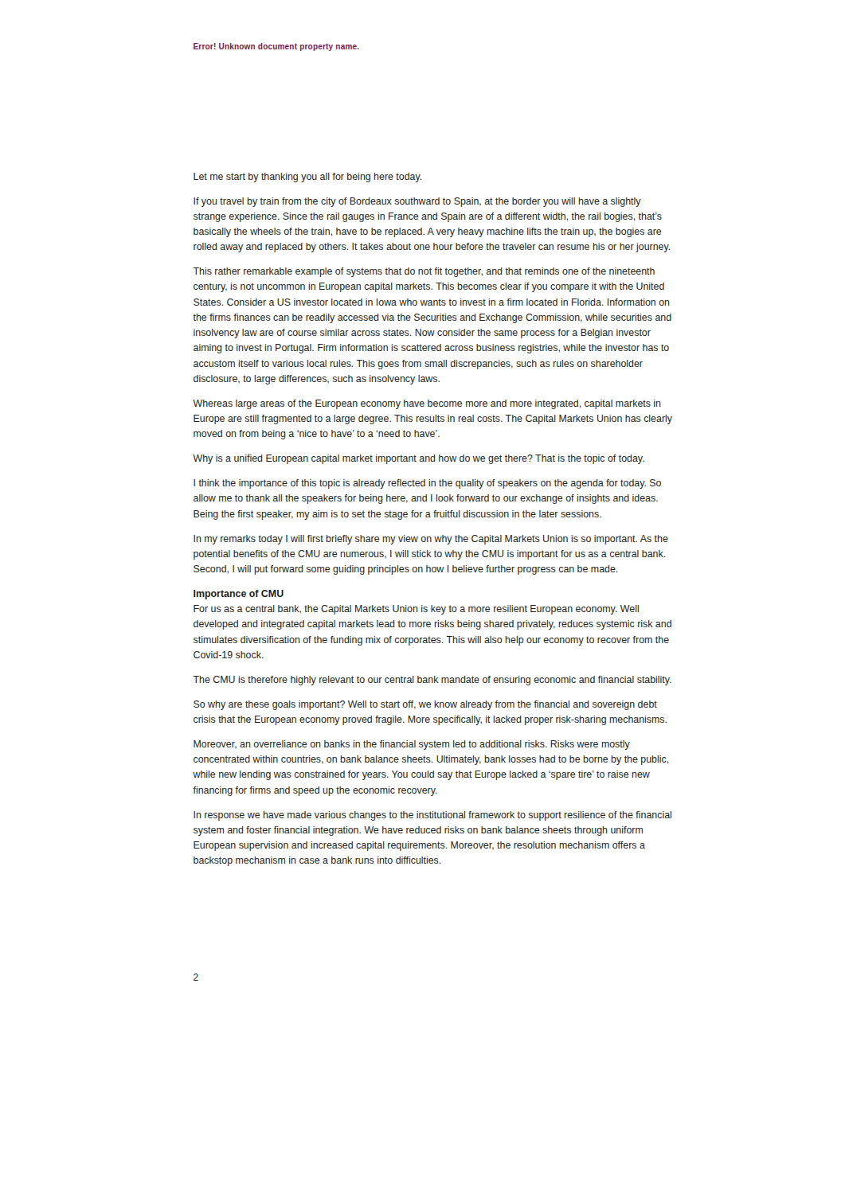Error! Unknown document property name.
Let me start by thanking you all for being here today.
If you travel by train from the city of Bordeaux southward to Spain, at the border you will have a slightly strange experience. Since the rail gauges in France and Spain are of a different width, the rail bogies, that’s basically the wheels of the train, have to be replaced. A very heavy machine lifts the train up, the bogies are rolled away and replaced by others. It takes about one hour before the traveler can resume his or her journey.
This rather remarkable example of systems that do not fit together, and that reminds one of the nineteenth century, is not uncommon in European capital markets. This becomes clear if you compare it with the United States. Consider a US investor located in Iowa who wants to invest in a firm located in Florida. Information on the firms finances can be readily accessed via the Securities and Exchange Commission, while securities and insolvency law are of course similar across states. Now consider the same process for a Belgian investor aiming to invest in Portugal. Firm information is scattered across business registries, while the investor has to accustom itself to various local rules. This goes from small discrepancies, such as rules on shareholder disclosure, to large differences, such as insolvency laws.
Whereas large areas of the European economy have become more and more integrated, capital markets in Europe are still fragmented to a large degree. This results in real costs. The Capital Markets Union has clearly moved on from being a ‘nice to have’ to a ‘need to have’.
Why is a unified European capital market important and how do we get there? That is the topic of today.
I think the importance of this topic is already reflected in the quality of speakers on the agenda for today. So allow me to thank all the speakers for being here, and I look forward to our exchange of insights and ideas. Being the first speaker, my aim is to set the stage for a fruitful discussion in the later sessions.
In my remarks today I will first briefly share my view on why the Capital Markets Union is so important. As the potential benefits of the CMU are numerous, I will stick to why the CMU is important for us as a central bank. Second, I will put forward some guiding principles on how I believe further progress can be made.
Importance of CMU
For us as a central bank, the Capital Markets Union is key to a more resilient European economy. Well developed and integrated capital markets lead to more risks being shared privately, reduces systemic risk and stimulates diversification of the funding mix of corporates. This will also help our economy to recover from the Covid-19 shock.
The CMU is therefore highly relevant to our central bank mandate of ensuring economic and financial stability.
So why are these goals important? Well to start off, we know already from the financial and sovereign debt crisis that the European economy proved fragile. More specifically, it lacked proper risk-sharing mechanisms.
Moreover, an overreliance on banks in the financial system led to additional risks. Risks were mostly concentrated within countries, on bank balance sheets. Ultimately, bank losses had to be borne by the public, while new lending was constrained for years. You could say that Europe lacked a ‘spare tire’ to raise new financing for firms and speed up the economic recovery.
In response we have made various changes to the institutional framework to support resilience of the financial system and foster financial integration. We have reduced risks on bank balance sheets through uniform European supervision and increased capital requirements. Moreover, the resolution mechanism offers a backstop mechanism in case a bank runs into difficulties.
2